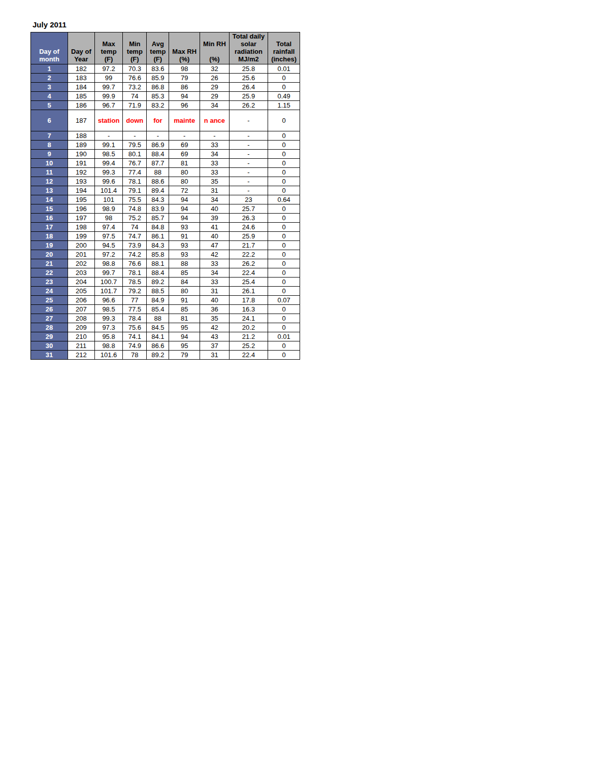July 2011
| Day of month | Day of Year | Max temp (F) | Min temp (F) | Avg temp (F) | Max RH (%) | Min RH (%) | Total daily solar radiation MJ/m2 | Total rainfall (inches) |
| --- | --- | --- | --- | --- | --- | --- | --- | --- |
| 1 | 182 | 97.2 | 70.3 | 83.6 | 98 | 32 | 25.8 | 0.01 |
| 2 | 183 | 99 | 76.6 | 85.9 | 79 | 26 | 25.6 | 0 |
| 3 | 184 | 99.7 | 73.2 | 86.8 | 86 | 29 | 26.4 | 0 |
| 4 | 185 | 99.9 | 74 | 85.3 | 94 | 29 | 25.9 | 0.49 |
| 5 | 186 | 96.7 | 71.9 | 83.2 | 96 | 34 | 26.2 | 1.15 |
| 6 | 187 | station | down | for | mainte | n ance | - | 0 |
| 7 | 188 | - | - | - | - | - | - | 0 |
| 8 | 189 | 99.1 | 79.5 | 86.9 | 69 | 33 | - | 0 |
| 9 | 190 | 98.5 | 80.1 | 88.4 | 69 | 34 | - | 0 |
| 10 | 191 | 99.4 | 76.7 | 87.7 | 81 | 33 | - | 0 |
| 11 | 192 | 99.3 | 77.4 | 88 | 80 | 33 | - | 0 |
| 12 | 193 | 99.6 | 78.1 | 88.6 | 80 | 35 | - | 0 |
| 13 | 194 | 101.4 | 79.1 | 89.4 | 72 | 31 | - | 0 |
| 14 | 195 | 101 | 75.5 | 84.3 | 94 | 34 | 23 | 0.64 |
| 15 | 196 | 98.9 | 74.8 | 83.9 | 94 | 40 | 25.7 | 0 |
| 16 | 197 | 98 | 75.2 | 85.7 | 94 | 39 | 26.3 | 0 |
| 17 | 198 | 97.4 | 74 | 84.8 | 93 | 41 | 24.6 | 0 |
| 18 | 199 | 97.5 | 74.7 | 86.1 | 91 | 40 | 25.9 | 0 |
| 19 | 200 | 94.5 | 73.9 | 84.3 | 93 | 47 | 21.7 | 0 |
| 20 | 201 | 97.2 | 74.2 | 85.8 | 93 | 42 | 22.2 | 0 |
| 21 | 202 | 98.8 | 76.6 | 88.1 | 88 | 33 | 26.2 | 0 |
| 22 | 203 | 99.7 | 78.1 | 88.4 | 85 | 34 | 22.4 | 0 |
| 23 | 204 | 100.7 | 78.5 | 89.2 | 84 | 33 | 25.4 | 0 |
| 24 | 205 | 101.7 | 79.2 | 88.5 | 80 | 31 | 26.1 | 0 |
| 25 | 206 | 96.6 | 77 | 84.9 | 91 | 40 | 17.8 | 0.07 |
| 26 | 207 | 98.5 | 77.5 | 85.4 | 85 | 36 | 16.3 | 0 |
| 27 | 208 | 99.3 | 78.4 | 88 | 81 | 35 | 24.1 | 0 |
| 28 | 209 | 97.3 | 75.6 | 84.5 | 95 | 42 | 20.2 | 0 |
| 29 | 210 | 95.8 | 74.1 | 84.1 | 94 | 43 | 21.2 | 0.01 |
| 30 | 211 | 98.8 | 74.9 | 86.6 | 95 | 37 | 25.2 | 0 |
| 31 | 212 | 101.6 | 78 | 89.2 | 79 | 31 | 22.4 | 0 |